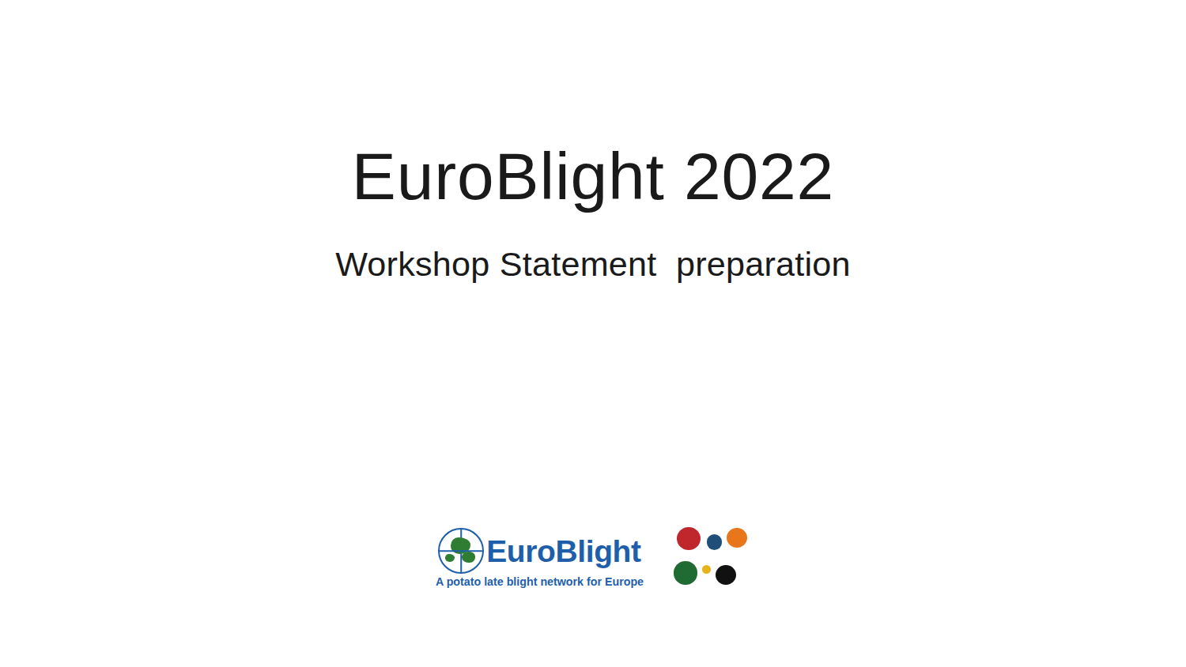EuroBlight 2022
Workshop Statement preparation
EuroBlight
A potato late blight network for Europe